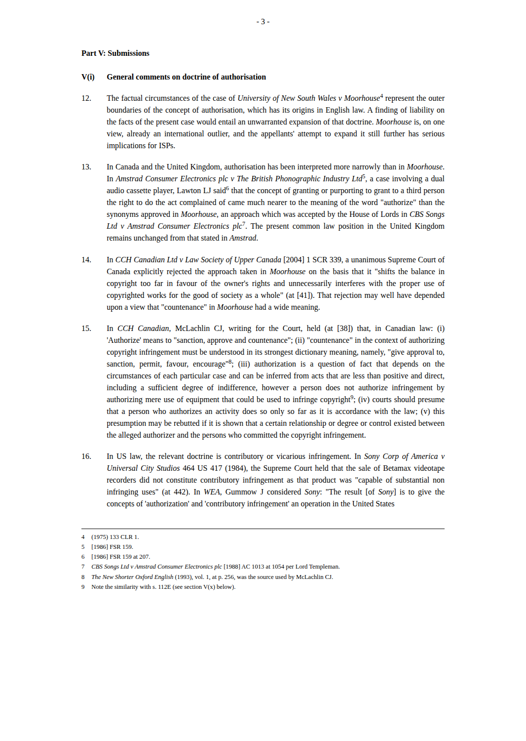- 3 -
Part V: Submissions
V(i) General comments on doctrine of authorisation
12. The factual circumstances of the case of University of New South Wales v Moorhouse4 represent the outer boundaries of the concept of authorisation, which has its origins in English law. A finding of liability on the facts of the present case would entail an unwarranted expansion of that doctrine. Moorhouse is, on one view, already an international outlier, and the appellants' attempt to expand it still further has serious implications for ISPs.
13. In Canada and the United Kingdom, authorisation has been interpreted more narrowly than in Moorhouse. In Amstrad Consumer Electronics plc v The British Phonographic Industry Ltd5, a case involving a dual audio cassette player, Lawton LJ said6 that the concept of granting or purporting to grant to a third person the right to do the act complained of came much nearer to the meaning of the word "authorize" than the synonyms approved in Moorhouse, an approach which was accepted by the House of Lords in CBS Songs Ltd v Amstrad Consumer Electronics plc7. The present common law position in the United Kingdom remains unchanged from that stated in Amstrad.
14. In CCH Canadian Ltd v Law Society of Upper Canada [2004] 1 SCR 339, a unanimous Supreme Court of Canada explicitly rejected the approach taken in Moorhouse on the basis that it "shifts the balance in copyright too far in favour of the owner's rights and unnecessarily interferes with the proper use of copyrighted works for the good of society as a whole" (at [41]). That rejection may well have depended upon a view that "countenance" in Moorhouse had a wide meaning.
15. In CCH Canadian, McLachlin CJ, writing for the Court, held (at [38]) that, in Canadian law: (i) 'Authorize' means to "sanction, approve and countenance"; (ii) "countenance" in the context of authorizing copyright infringement must be understood in its strongest dictionary meaning, namely, "give approval to, sanction, permit, favour, encourage"8; (iii) authorization is a question of fact that depends on the circumstances of each particular case and can be inferred from acts that are less than positive and direct, including a sufficient degree of indifference, however a person does not authorize infringement by authorizing mere use of equipment that could be used to infringe copyright9; (iv) courts should presume that a person who authorizes an activity does so only so far as it is accordance with the law; (v) this presumption may be rebutted if it is shown that a certain relationship or degree or control existed between the alleged authorizer and the persons who committed the copyright infringement.
16. In US law, the relevant doctrine is contributory or vicarious infringement. In Sony Corp of America v Universal City Studios 464 US 417 (1984), the Supreme Court held that the sale of Betamax videotape recorders did not constitute contributory infringement as that product was "capable of substantial non infringing uses" (at 442). In WEA, Gummow J considered Sony: "The result [of Sony] is to give the concepts of 'authorization' and 'contributory infringement' an operation in the United States
4(1975) 133 CLR 1.
5[1986] FSR 159.
6[1986] FSR 159 at 207.
7 CBS Songs Ltd v Amstrad Consumer Electronics plc [1988] AC 1013 at 1054 per Lord Templeman.
8 The New Shorter Oxford English (1993), vol. 1, at p. 256, was the source used by McLachlin CJ.
9 Note the similarity with s. 112E (see section V(x) below).